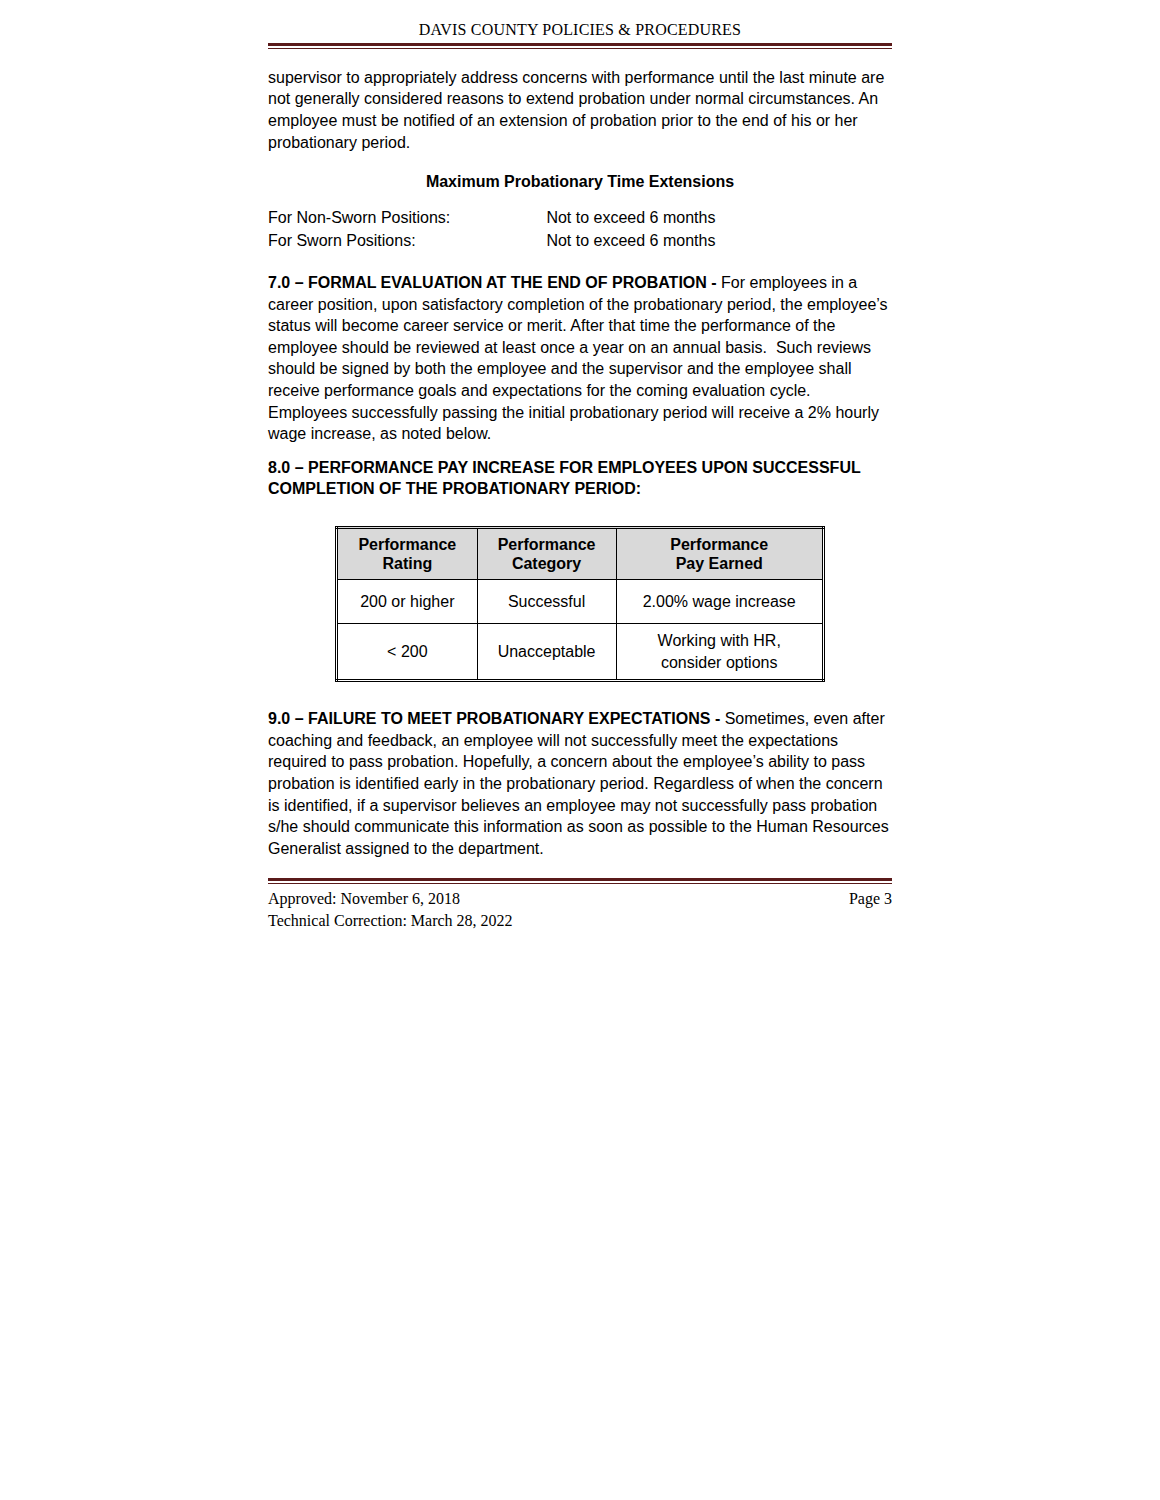DAVIS COUNTY POLICIES & PROCEDURES
supervisor to appropriately address concerns with performance until the last minute are not generally considered reasons to extend probation under normal circumstances. An employee must be notified of an extension of probation prior to the end of his or her probationary period.
Maximum Probationary Time Extensions
| For Non-Sworn Positions: | Not to exceed 6 months |
| For Sworn Positions: | Not to exceed 6 months |
7.0 – FORMAL EVALUATION AT THE END OF PROBATION - For employees in a career position, upon satisfactory completion of the probationary period, the employee’s status will become career service or merit. After that time the performance of the employee should be reviewed at least once a year on an annual basis. Such reviews should be signed by both the employee and the supervisor and the employee shall receive performance goals and expectations for the coming evaluation cycle. Employees successfully passing the initial probationary period will receive a 2% hourly wage increase, as noted below.
8.0 – PERFORMANCE PAY INCREASE FOR EMPLOYEES UPON SUCCESSFUL COMPLETION OF THE PROBATIONARY PERIOD:
| Performance Rating | Performance Category | Performance Pay Earned |
| --- | --- | --- |
| 200 or higher | Successful | 2.00% wage increase |
| < 200 | Unacceptable | Working with HR, consider options |
9.0 – FAILURE TO MEET PROBATIONARY EXPECTATIONS - Sometimes, even after coaching and feedback, an employee will not successfully meet the expectations required to pass probation. Hopefully, a concern about the employee’s ability to pass probation is identified early in the probationary period. Regardless of when the concern is identified, if a supervisor believes an employee may not successfully pass probation s/he should communicate this information as soon as possible to the Human Resources Generalist assigned to the department.
Approved: November 6, 2018
Technical Correction: March 28, 2022
Page 3